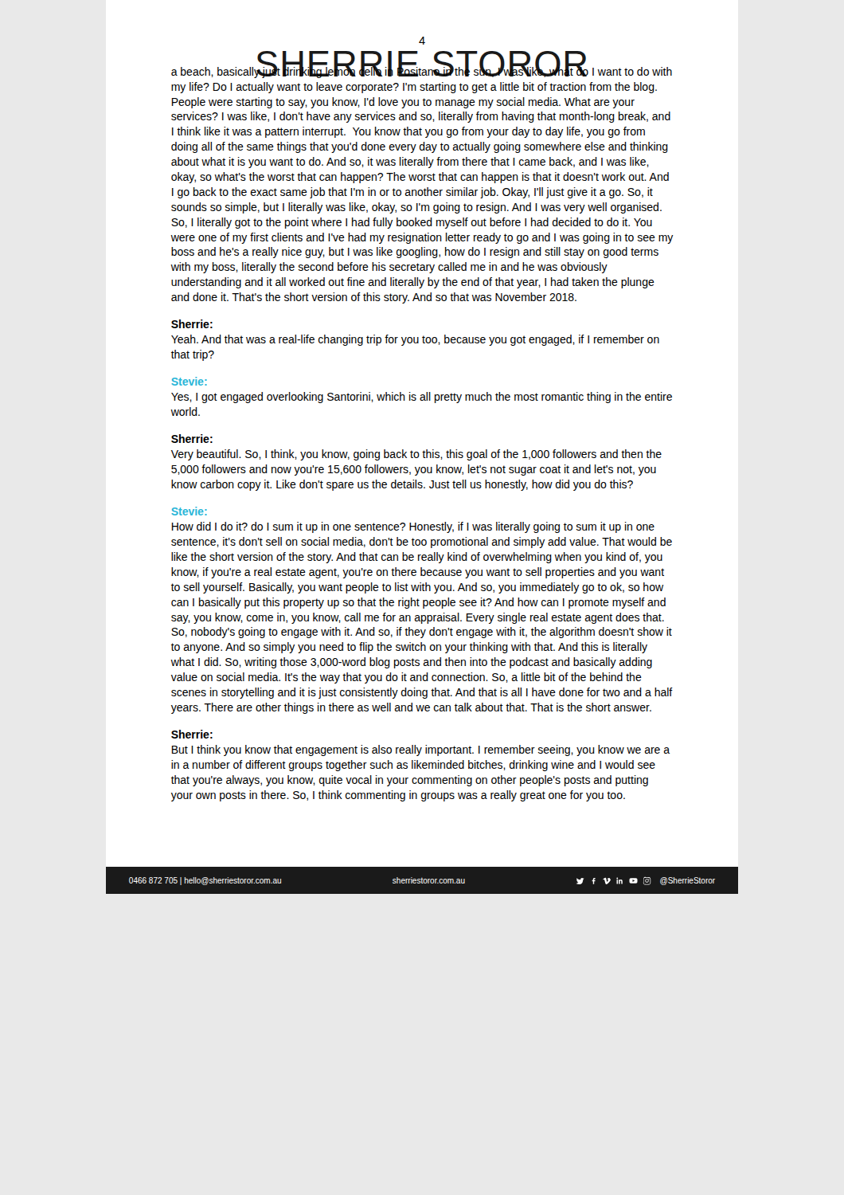4
Sherrie Storor
a beach, basically just drinking lemon cello in Positano in the sun, I was like, what do I want to do with my life? Do I actually want to leave corporate? I'm starting to get a little bit of traction from the blog. People were starting to say, you know, I'd love you to manage my social media. What are your services? I was like, I don't have any services and so, literally from having that month-long break, and I think like it was a pattern interrupt. You know that you go from your day to day life, you go from doing all of the same things that you'd done every day to actually going somewhere else and thinking about what it is you want to do. And so, it was literally from there that I came back, and I was like, okay, so what's the worst that can happen? The worst that can happen is that it doesn't work out. And I go back to the exact same job that I'm in or to another similar job. Okay, I'll just give it a go. So, it sounds so simple, but I literally was like, okay, so I'm going to resign. And I was very well organised. So, I literally got to the point where I had fully booked myself out before I had decided to do it. You were one of my first clients and I've had my resignation letter ready to go and I was going in to see my boss and he's a really nice guy, but I was like googling, how do I resign and still stay on good terms with my boss, literally the second before his secretary called me in and he was obviously understanding and it all worked out fine and literally by the end of that year, I had taken the plunge and done it. That's the short version of this story. And so that was November 2018.
Sherrie:
Yeah. And that was a real-life changing trip for you too, because you got engaged, if I remember on that trip?
Stevie:
Yes, I got engaged overlooking Santorini, which is all pretty much the most romantic thing in the entire world.
Sherrie:
Very beautiful. So, I think, you know, going back to this, this goal of the 1,000 followers and then the 5,000 followers and now you're 15,600 followers, you know, let's not sugar coat it and let's not, you know carbon copy it. Like don't spare us the details. Just tell us honestly, how did you do this?
Stevie:
How did I do it? do I sum it up in one sentence? Honestly, if I was literally going to sum it up in one sentence, it's don't sell on social media, don't be too promotional and simply add value. That would be like the short version of the story. And that can be really kind of overwhelming when you kind of, you know, if you're a real estate agent, you're on there because you want to sell properties and you want to sell yourself. Basically, you want people to list with you. And so, you immediately go to ok, so how can I basically put this property up so that the right people see it? And how can I promote myself and say, you know, come in, you know, call me for an appraisal. Every single real estate agent does that. So, nobody's going to engage with it. And so, if they don't engage with it, the algorithm doesn't show it to anyone. And so simply you need to flip the switch on your thinking with that. And this is literally what I did. So, writing those 3,000-word blog posts and then into the podcast and basically adding value on social media. It's the way that you do it and connection. So, a little bit of the behind the scenes in storytelling and it is just consistently doing that. And that is all I have done for two and a half years. There are other things in there as well and we can talk about that. That is the short answer.
Sherrie:
But I think you know that engagement is also really important. I remember seeing, you know we are a in a number of different groups together such as likeminded bitches, drinking wine and I would see that you're always, you know, quite vocal in your commenting on other people's posts and putting your own posts in there. So, I think commenting in groups was a really great one for you too.
0466 872 705 | hello@sherriestoror.com.au
sherriestoror.com.au
@SherrieStoror